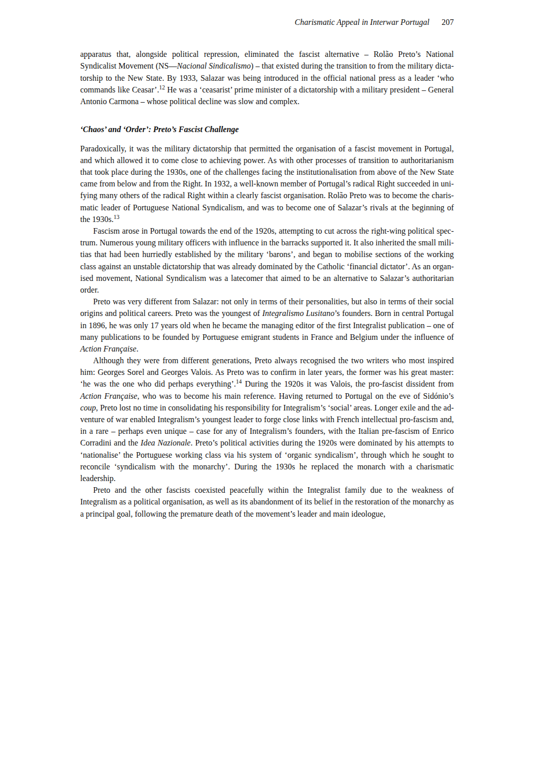Charismatic Appeal in Interwar Portugal 207
apparatus that, alongside political repression, eliminated the fascist alternative – Rolão Preto’s National Syndicalist Movement (NS—Nacional Sindicalismo) – that existed during the transition to from the military dictatorship to the New State. By 1933, Salazar was being introduced in the official national press as a leader ‘who commands like Ceasar’.12 He was a ‘ceasarist’ prime minister of a dictatorship with a military president – General Antonio Carmona – whose political decline was slow and complex.
‘Chaos’ and ‘Order’: Preto’s Fascist Challenge
Paradoxically, it was the military dictatorship that permitted the organisation of a fascist movement in Portugal, and which allowed it to come close to achieving power. As with other processes of transition to authoritarianism that took place during the 1930s, one of the challenges facing the institutionalisation from above of the New State came from below and from the Right. In 1932, a well-known member of Portugal’s radical Right succeeded in unifying many others of the radical Right within a clearly fascist organisation. Rolão Preto was to become the charismatic leader of Portuguese National Syndicalism, and was to become one of Salazar’s rivals at the beginning of the 1930s.13
Fascism arose in Portugal towards the end of the 1920s, attempting to cut across the right-wing political spectrum. Numerous young military officers with influence in the barracks supported it. It also inherited the small militias that had been hurriedly established by the military ‘barons’, and began to mobilise sections of the working class against an unstable dictatorship that was already dominated by the Catholic ‘financial dictator’. As an organised movement, National Syndicalism was a latecomer that aimed to be an alternative to Salazar’s authoritarian order.
Preto was very different from Salazar: not only in terms of their personalities, but also in terms of their social origins and political careers. Preto was the youngest of Integralismo Lusitano’s founders. Born in central Portugal in 1896, he was only 17 years old when he became the managing editor of the first Integralist publication – one of many publications to be founded by Portuguese emigrant students in France and Belgium under the influence of Action Française.
Although they were from different generations, Preto always recognised the two writers who most inspired him: Georges Sorel and Georges Valois. As Preto was to confirm in later years, the former was his great master: ‘he was the one who did perhaps everything’.14 During the 1920s it was Valois, the pro-fascist dissident from Action Française, who was to become his main reference. Having returned to Portugal on the eve of Sidónio’s coup, Preto lost no time in consolidating his responsibility for Integralism’s ‘social’ areas. Longer exile and the adventure of war enabled Integralism’s youngest leader to forge close links with French intellectual pro-fascism and, in a rare – perhaps even unique – case for any of Integralism’s founders, with the Italian pre-fascism of Enrico Corradini and the Idea Nazionale. Preto’s political activities during the 1920s were dominated by his attempts to ‘nationalise’ the Portuguese working class via his system of ‘organic syndicalism’, through which he sought to reconcile ‘syndicalism with the monarchy’. During the 1930s he replaced the monarch with a charismatic leadership.
Preto and the other fascists coexisted peacefully within the Integralist family due to the weakness of Integralism as a political organisation, as well as its abandonment of its belief in the restoration of the monarchy as a principal goal, following the premature death of the movement’s leader and main ideologue,